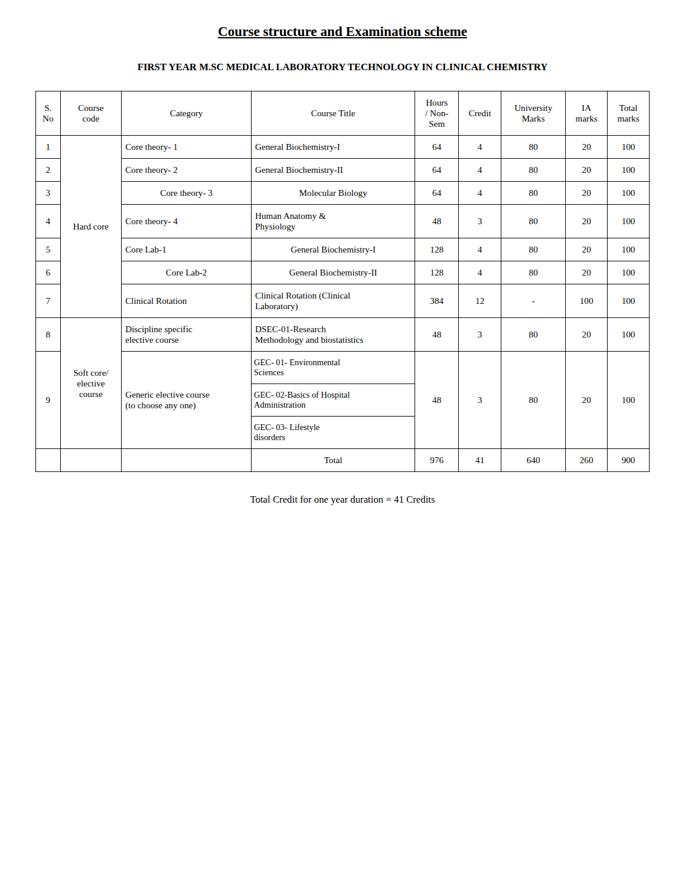Course structure and Examination scheme
FIRST YEAR M.SC MEDICAL LABORATORY TECHNOLOGY IN CLINICAL CHEMISTRY
| S. No | Course code | Category | Course Title | Hours / Non- Sem | Credit | University Marks | IA marks | Total marks |
| --- | --- | --- | --- | --- | --- | --- | --- | --- |
| 1 | Hard core | Core theory- 1 | General Biochemistry-I | 64 | 4 | 80 | 20 | 100 |
| 2 | Core theory- 2 | General Biochemistry-II | 64 | 4 | 80 | 20 | 100 |
| 3 | Core theory- 3 | Molecular Biology | 64 | 4 | 80 | 20 | 100 |
| 4 | Core theory- 4 | Human Anatomy & Physiology | 48 | 3 | 80 | 20 | 100 |
| 5 | Core Lab-1 | General Biochemistry-I | 128 | 4 | 80 | 20 | 100 |
| 6 | Core Lab-2 | General Biochemistry-II | 128 | 4 | 80 | 20 | 100 |
| 7 | Clinical Rotation | Clinical Rotation (Clinical Laboratory) | 384 | 12 | - | 100 | 100 |
| 8 | Soft core/ elective course | Discipline specific elective course | DSEC-01-Research Methodology and biostatistics | 48 | 3 | 80 | 20 | 100 |
| 9 | Generic elective course (to choose any one) | / GEC- 01- Environmental Sciences / / GEC- 02-Basics of Hospital Administration / / GEC- 03- Lifestyle disorders / | 48 | 3 | 80 | 20 | 100 |
| | | | Total | 976 | 41 | 640 | 260 | 900 |
Total Credit for one year duration = 41 Credits